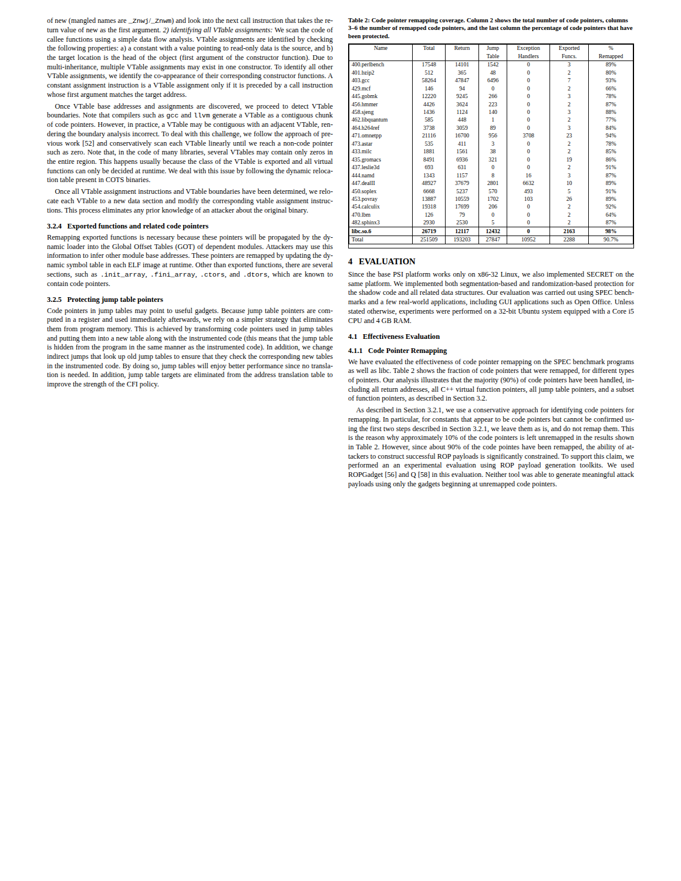of new (mangled names are _Znwj/_Znwm) and look into the next call instruction that takes the return value of new as the first argument. 2) identifying all VTable assignments: We scan the code of callee functions using a simple data flow analysis. VTable assignments are identified by checking the following properties: a) a constant with a value pointing to read-only data is the source, and b) the target location is the head of the object (first argument of the constructor function). Due to multi-inheritance, multiple VTable assignments may exist in one constructor. To identify all other VTable assignments, we identify the co-appearance of their corresponding constructor functions. A constant assignment instruction is a VTable assignment only if it is preceded by a call instruction whose first argument matches the target address.
Once VTable base addresses and assignments are discovered, we proceed to detect VTable boundaries. Note that compilers such as gcc and llvm generate a VTable as a contiguous chunk of code pointers. However, in practice, a VTable may be contiguous with an adjacent VTable, rendering the boundary analysis incorrect. To deal with this challenge, we follow the approach of previous work [52] and conservatively scan each VTable linearly until we reach a non-code pointer such as zero. Note that, in the code of many libraries, several VTables may contain only zeros in the entire region. This happens usually because the class of the VTable is exported and all virtual functions can only be decided at runtime. We deal with this issue by following the dynamic relocation table present in COTS binaries.
Once all VTable assignment instructions and VTable boundaries have been determined, we relocate each VTable to a new data section and modify the corresponding vtable assignment instructions. This process eliminates any prior knowledge of an attacker about the original binary.
3.2.4 Exported functions and related code pointers
Remapping exported functions is necessary because these pointers will be propagated by the dynamic loader into the Global Offset Tables (GOT) of dependent modules. Attackers may use this information to infer other module base addresses. These pointers are remapped by updating the dynamic symbol table in each ELF image at runtime. Other than exported functions, there are several sections, such as .init_array, .fini_array, .ctors, and .dtors, which are known to contain code pointers.
3.2.5 Protecting jump table pointers
Code pointers in jump tables may point to useful gadgets. Because jump table pointers are computed in a register and used immediately afterwards, we rely on a simpler strategy that eliminates them from program memory. This is achieved by transforming code pointers used in jump tables and putting them into a new table along with the instrumented code (this means that the jump table is hidden from the program in the same manner as the instrumented code). In addition, we change indirect jumps that look up old jump tables to ensure that they check the corresponding new tables in the instrumented code. By doing so, jump tables will enjoy better performance since no translation is needed. In addition, jump table targets are eliminated from the address translation table to improve the strength of the CFI policy.
Table 2: Code pointer remapping coverage. Column 2 shows the total number of code pointers, columns 3–6 the number of remapped code pointers, and the last column the percentage of code pointers that have been protected.
| Name | Total | Return | Jump | Exception | Exported | % |
| --- | --- | --- | --- | --- | --- | --- |
| | | | Table | Handlers | Funcs. | Remapped |
| 400.perlbench | 17548 | 14101 | 1542 | 0 | 3 | 89% |
| 401.bzip2 | 512 | 365 | 48 | 0 | 2 | 80% |
| 403.gcc | 58264 | 47847 | 6496 | 0 | 7 | 93% |
| 429.mcf | 146 | 94 | 0 | 0 | 2 | 66% |
| 445.gobmk | 12220 | 9245 | 266 | 0 | 3 | 78% |
| 456.hmmer | 4426 | 3624 | 223 | 0 | 2 | 87% |
| 458.sjeng | 1436 | 1124 | 140 | 0 | 3 | 88% |
| 462.libquantum | 585 | 448 | 1 | 0 | 2 | 77% |
| 464.h264ref | 3738 | 3059 | 89 | 0 | 3 | 84% |
| 471.omnetpp | 21116 | 16700 | 956 | 3708 | 23 | 94% |
| 473.astar | 535 | 411 | 3 | 0 | 2 | 78% |
| 433.milc | 1881 | 1561 | 38 | 0 | 2 | 85% |
| 435.gromacs | 8491 | 6936 | 321 | 0 | 19 | 86% |
| 437.leslie3d | 693 | 631 | 0 | 0 | 2 | 91% |
| 444.namd | 1343 | 1157 | 8 | 16 | 3 | 87% |
| 447.dealII | 48927 | 37679 | 2801 | 6632 | 10 | 89% |
| 450.soplex | 6668 | 5237 | 570 | 493 | 5 | 91% |
| 453.povray | 13887 | 10559 | 1702 | 103 | 26 | 89% |
| 454.calculix | 19318 | 17699 | 206 | 0 | 2 | 92% |
| 470.lbm | 126 | 79 | 0 | 0 | 2 | 64% |
| 482.sphinx3 | 2930 | 2530 | 5 | 0 | 2 | 87% |
| libc.so.6 | 26719 | 12117 | 12432 | 0 | 2163 | 98% |
| Total | 251509 | 193203 | 27847 | 10952 | 2288 | 90.7% |
4 EVALUATION
Since the base PSI platform works only on x86-32 Linux, we also implemented SECRET on the same platform. We implemented both segmentation-based and randomization-based protection for the shadow code and all related data structures. Our evaluation was carried out using SPEC benchmarks and a few real-world applications, including GUI applications such as Open Office. Unless stated otherwise, experiments were performed on a 32-bit Ubuntu system equipped with a Core i5 CPU and 4 GB RAM.
4.1 Effectiveness Evaluation
4.1.1 Code Pointer Remapping
We have evaluated the effectiveness of code pointer remapping on the SPEC benchmark programs as well as libc. Table 2 shows the fraction of code pointers that were remapped, for different types of pointers. Our analysis illustrates that the majority (90%) of code pointers have been handled, including all return addresses, all C++ virtual function pointers, all jump table pointers, and a subset of function pointers, as described in Section 3.2.
As described in Section 3.2.1, we use a conservative approach for identifying code pointers for remapping. In particular, for constants that appear to be code pointers but cannot be confirmed using the first two steps described in Section 3.2.1, we leave them as is, and do not remap them. This is the reason why approximately 10% of the code pointers is left unremapped in the results shown in Table 2. However, since about 90% of the code pointes have been remapped, the ability of attackers to construct successful ROP payloads is significantly constrained. To support this claim, we performed an an experimental evaluation using ROP payload generation toolkits. We used ROPGadget [56] and Q [58] in this evaluation. Neither tool was able to generate meaningful attack payloads using only the gadgets beginning at unremapped code pointers.